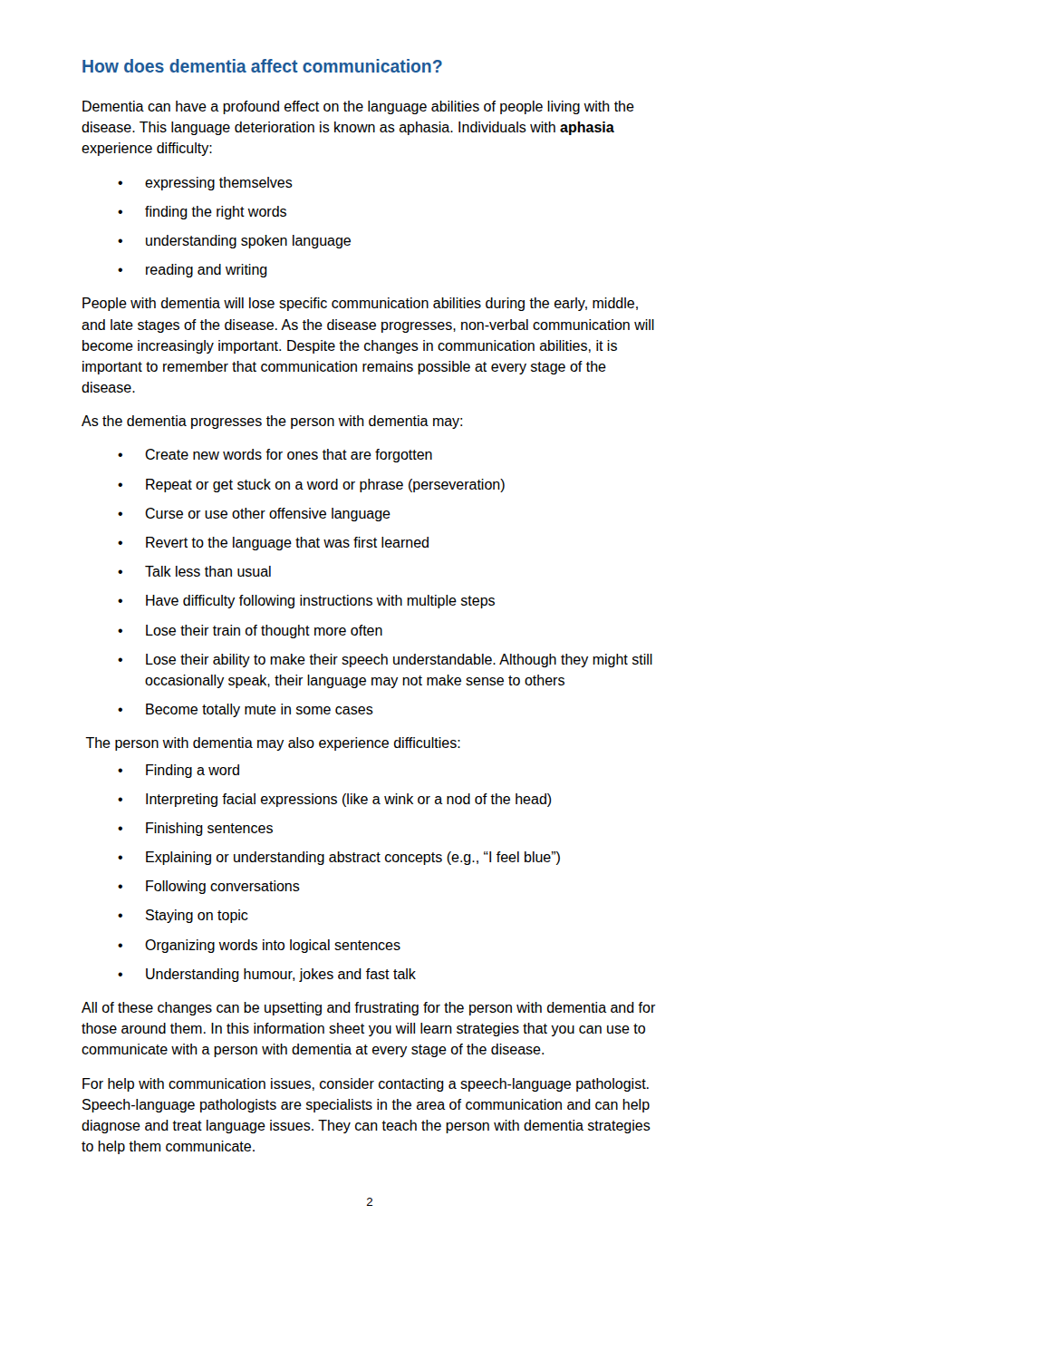How does dementia affect communication?
Dementia can have a profound effect on the language abilities of people living with the disease. This language deterioration is known as aphasia. Individuals with aphasia experience difficulty:
expressing themselves
finding the right words
understanding spoken language
reading and writing
People with dementia will lose specific communication abilities during the early, middle, and late stages of the disease. As the disease progresses, non-verbal communication will become increasingly important. Despite the changes in communication abilities, it is important to remember that communication remains possible at every stage of the disease.
As the dementia progresses the person with dementia may:
Create new words for ones that are forgotten
Repeat or get stuck on a word or phrase (perseveration)
Curse or use other offensive language
Revert to the language that was first learned
Talk less than usual
Have difficulty following instructions with multiple steps
Lose their train of thought more often
Lose their ability to make their speech understandable. Although they might still occasionally speak, their language may not make sense to others
Become totally mute in some cases
The person with dementia may also experience difficulties:
Finding a word
Interpreting facial expressions (like a wink or a nod of the head)
Finishing sentences
Explaining or understanding abstract concepts (e.g., “I feel blue”)
Following conversations
Staying on topic
Organizing words into logical sentences
Understanding humour, jokes and fast talk
All of these changes can be upsetting and frustrating for the person with dementia and for those around them. In this information sheet you will learn strategies that you can use to communicate with a person with dementia at every stage of the disease.
For help with communication issues, consider contacting a speech-language pathologist. Speech-language pathologists are specialists in the area of communication and can help diagnose and treat language issues. They can teach the person with dementia strategies to help them communicate.
2